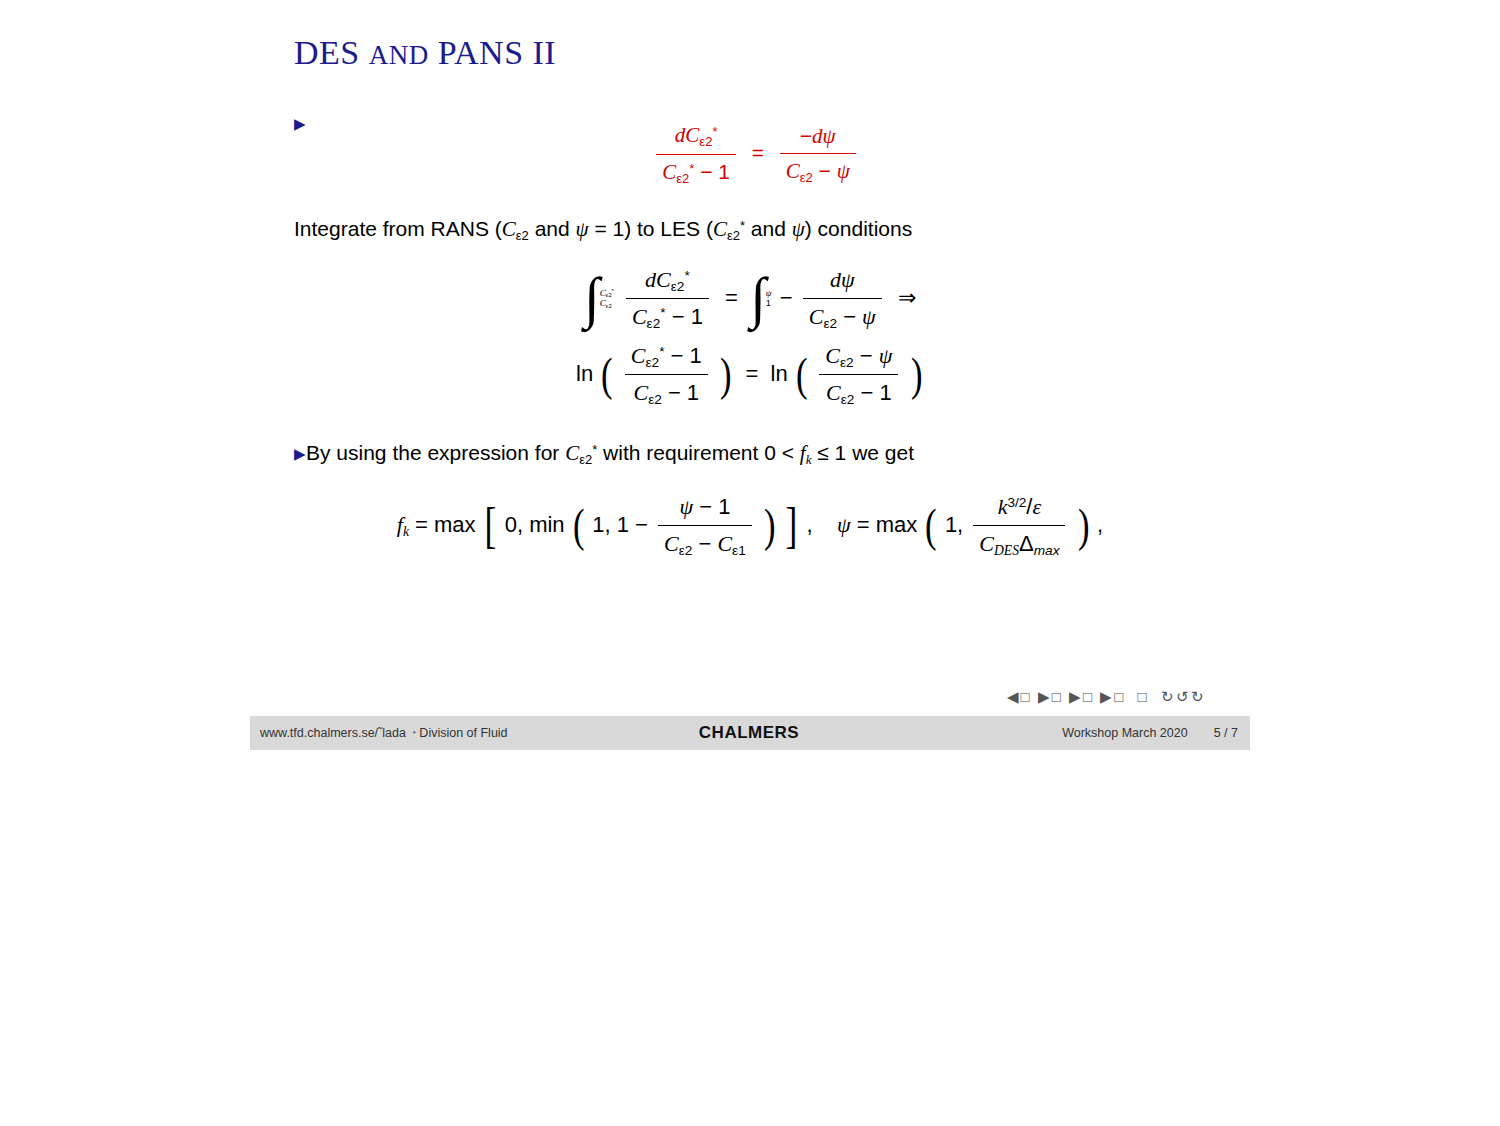DES AND PANS II
▶
dCε2* Cε2* − 1 = −dψ Cε2 − ψ
Integrate from RANS (Cε2 and ψ = 1) to LES (Cε2* and ψ) conditions
∫Cε2*Cε2 dCε2* Cε2* − 1 = ∫ψ 1 − dψ Cε2 − ψ ⇒
ln ( Cε2* − 1 Cε2 − 1 ) = ln ( Cε2 − ψ Cε2 − 1 )
▶
By using the expression for Cε2* with requirement 0 < fk ≤ 1 we get
fk = max [ 0, min ( 1, 1 − ψ − 1 Cε2 − Cε1 ) ] , ψ = max ( 1, k3/2/ε CDESΔmax ) ,
◀□ ▶□ ▶□ ▶□ □ ↻↺↻
www.tfd.chalmers.se/˜lada * Division of Fluid
CHALMERS
Workshop March 20205 / 7